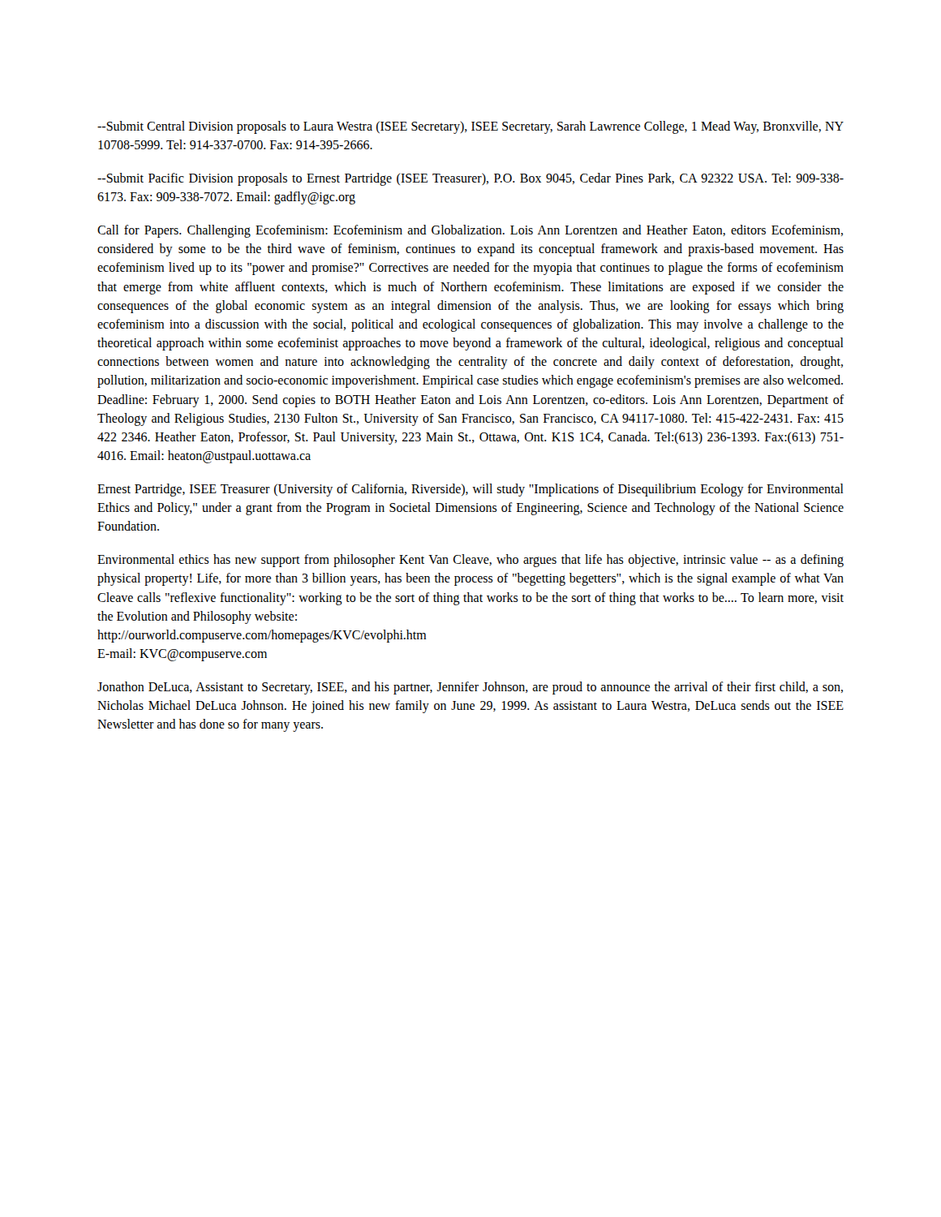--Submit Central Division proposals to Laura Westra (ISEE Secretary), ISEE Secretary, Sarah Lawrence College, 1 Mead Way, Bronxville, NY 10708-5999. Tel: 914-337-0700. Fax: 914-395-2666.
--Submit Pacific Division proposals to Ernest Partridge (ISEE Treasurer), P.O. Box 9045, Cedar Pines Park, CA 92322 USA. Tel: 909-338-6173. Fax: 909-338-7072. Email: gadfly@igc.org
Call for Papers. Challenging Ecofeminism: Ecofeminism and Globalization. Lois Ann Lorentzen and Heather Eaton, editors Ecofeminism, considered by some to be the third wave of feminism, continues to expand its conceptual framework and praxis-based movement. Has ecofeminism lived up to its "power and promise?" Correctives are needed for the myopia that continues to plague the forms of ecofeminism that emerge from white affluent contexts, which is much of Northern ecofeminism. These limitations are exposed if we consider the consequences of the global economic system as an integral dimension of the analysis. Thus, we are looking for essays which bring ecofeminism into a discussion with the social, political and ecological consequences of globalization. This may involve a challenge to the theoretical approach within some ecofeminist approaches to move beyond a framework of the cultural, ideological, religious and conceptual connections between women and nature into acknowledging the centrality of the concrete and daily context of deforestation, drought, pollution, militarization and socio-economic impoverishment. Empirical case studies which engage ecofeminism's premises are also welcomed. Deadline: February 1, 2000. Send copies to BOTH Heather Eaton and Lois Ann Lorentzen, co-editors. Lois Ann Lorentzen, Department of Theology and Religious Studies, 2130 Fulton St., University of San Francisco, San Francisco, CA 94117-1080. Tel: 415-422-2431. Fax: 415 422 2346. Heather Eaton, Professor, St. Paul University, 223 Main St., Ottawa, Ont. K1S 1C4, Canada. Tel:(613) 236-1393. Fax:(613) 751-4016. Email: heaton@ustpaul.uottawa.ca
Ernest Partridge, ISEE Treasurer (University of California, Riverside), will study "Implications of Disequilibrium Ecology for Environmental Ethics and Policy," under a grant from the Program in Societal Dimensions of Engineering, Science and Technology of the National Science Foundation.
Environmental ethics has new support from philosopher Kent Van Cleave, who argues that life has objective, intrinsic value -- as a defining physical property! Life, for more than 3 billion years, has been the process of "begetting begetters", which is the signal example of what Van Cleave calls "reflexive functionality": working to be the sort of thing that works to be the sort of thing that works to be.... To learn more, visit the Evolution and Philosophy website:
http://ourworld.compuserve.com/homepages/KVC/evolphi.htm
E-mail: KVC@compuserve.com
Jonathon DeLuca, Assistant to Secretary, ISEE, and his partner, Jennifer Johnson, are proud to announce the arrival of their first child, a son, Nicholas Michael DeLuca Johnson. He joined his new family on June 29, 1999. As assistant to Laura Westra, DeLuca sends out the ISEE Newsletter and has done so for many years.